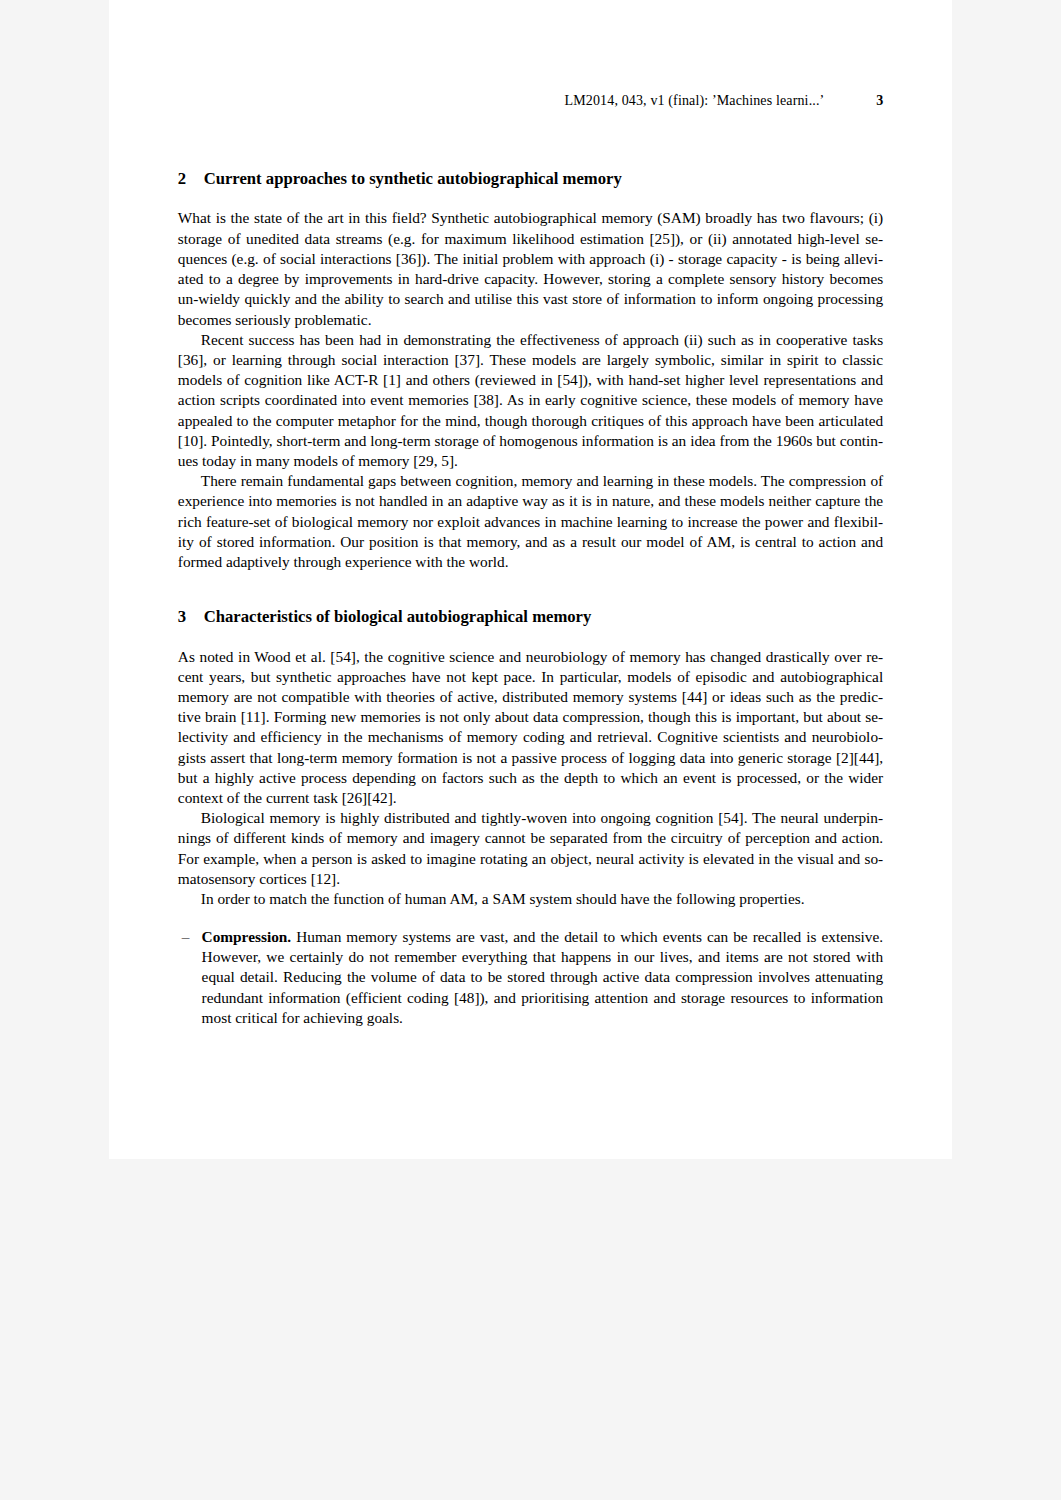LM2014, 043, v1 (final): ’Machines learni...’ 3
2 Current approaches to synthetic autobiographical memory
What is the state of the art in this field? Synthetic autobiographical memory (SAM) broadly has two flavours; (i) storage of unedited data streams (e.g. for maximum likelihood estimation [25]), or (ii) annotated high-level sequences (e.g. of social interactions [36]). The initial problem with approach (i) - storage capacity - is being alleviated to a degree by improvements in hard-drive capacity. However, storing a complete sensory history becomes un-wieldy quickly and the ability to search and utilise this vast store of information to inform ongoing processing becomes seriously problematic.
Recent success has been had in demonstrating the effectiveness of approach (ii) such as in cooperative tasks [36], or learning through social interaction [37]. These models are largely symbolic, similar in spirit to classic models of cognition like ACT-R [1] and others (reviewed in [54]), with hand-set higher level representations and action scripts coordinated into event memories [38]. As in early cognitive science, these models of memory have appealed to the computer metaphor for the mind, though thorough critiques of this approach have been articulated [10]. Pointedly, short-term and long-term storage of homogenous information is an idea from the 1960s but continues today in many models of memory [29, 5].
There remain fundamental gaps between cognition, memory and learning in these models. The compression of experience into memories is not handled in an adaptive way as it is in nature, and these models neither capture the rich feature-set of biological memory nor exploit advances in machine learning to increase the power and flexibility of stored information. Our position is that memory, and as a result our model of AM, is central to action and formed adaptively through experience with the world.
3 Characteristics of biological autobiographical memory
As noted in Wood et al. [54], the cognitive science and neurobiology of memory has changed drastically over recent years, but synthetic approaches have not kept pace. In particular, models of episodic and autobiographical memory are not compatible with theories of active, distributed memory systems [44] or ideas such as the predictive brain [11]. Forming new memories is not only about data compression, though this is important, but about selectivity and efficiency in the mechanisms of memory coding and retrieval. Cognitive scientists and neurobiologists assert that long-term memory formation is not a passive process of logging data into generic storage [2][44], but a highly active process depending on factors such as the depth to which an event is processed, or the wider context of the current task [26][42].
Biological memory is highly distributed and tightly-woven into ongoing cognition [54]. The neural underpinnings of different kinds of memory and imagery cannot be separated from the circuitry of perception and action. For example, when a person is asked to imagine rotating an object, neural activity is elevated in the visual and somatosensory cortices [12].
In order to match the function of human AM, a SAM system should have the following properties.
Compression. Human memory systems are vast, and the detail to which events can be recalled is extensive. However, we certainly do not remember everything that happens in our lives, and items are not stored with equal detail. Reducing the volume of data to be stored through active data compression involves attenuating redundant information (efficient coding [48]), and prioritising attention and storage resources to information most critical for achieving goals.